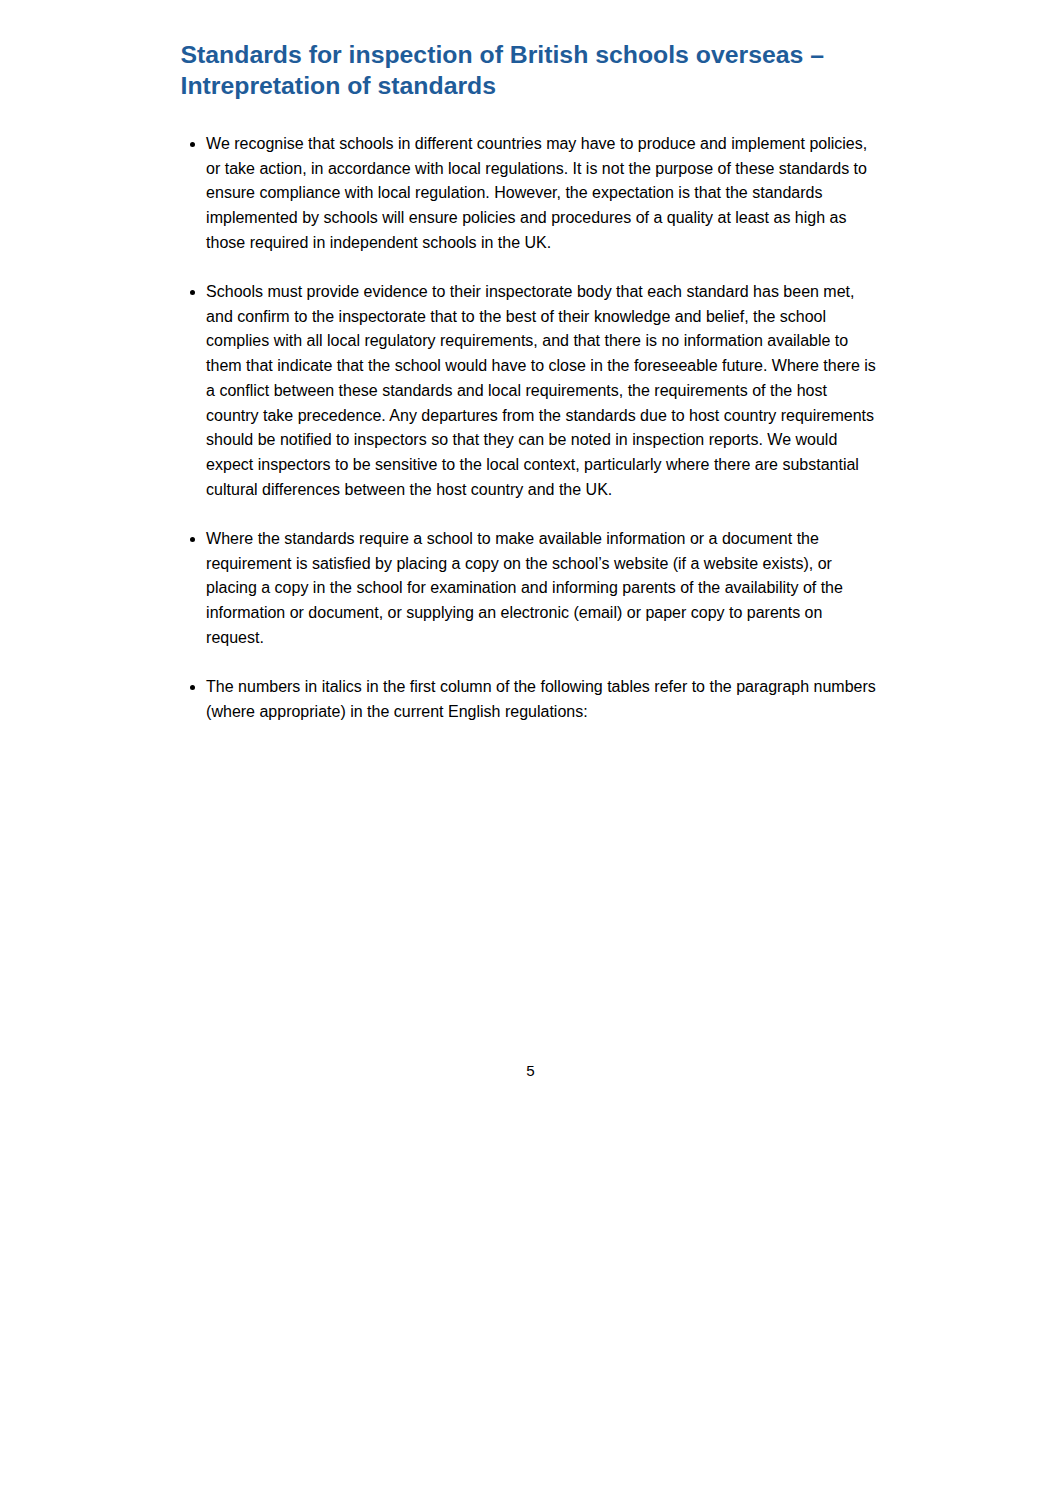Standards for inspection of British schools overseas – Intrepretation of standards
We recognise that schools in different countries may have to produce and implement policies, or take action, in accordance with local regulations. It is not the purpose of these standards to ensure compliance with local regulation. However, the expectation is that the standards implemented by schools will ensure policies and procedures of a quality at least as high as those required in independent schools in the UK.
Schools must provide evidence to their inspectorate body that each standard has been met, and confirm to the inspectorate that to the best of their knowledge and belief, the school complies with all local regulatory requirements, and that there is no information available to them that indicate that the school would have to close in the foreseeable future. Where there is a conflict between these standards and local requirements, the requirements of the host country take precedence. Any departures from the standards due to host country requirements should be notified to inspectors so that they can be noted in inspection reports. We would expect inspectors to be sensitive to the local context, particularly where there are substantial cultural differences between the host country and the UK.
Where the standards require a school to make available information or a document the requirement is satisfied by placing a copy on the school’s website (if a website exists), or placing a copy in the school for examination and informing parents of the availability of the information or document, or supplying an electronic (email) or paper copy to parents on request.
The numbers in italics in the first column of the following tables refer to the paragraph numbers (where appropriate) in the current English regulations:
5